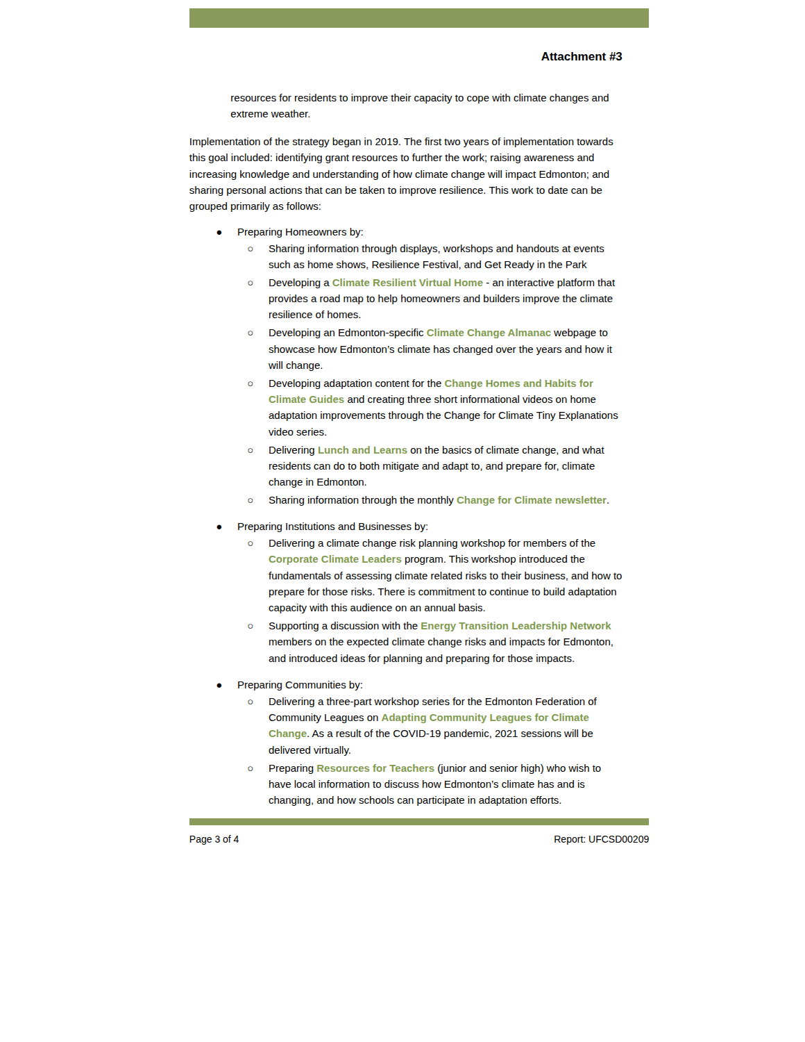Attachment #3
resources for residents to improve their capacity to cope with climate changes and extreme weather.
Implementation of the strategy began in 2019. The first two years of implementation towards this goal included: identifying grant resources to further the work; raising awareness and increasing knowledge and understanding of how climate change will impact Edmonton; and sharing personal actions that can be taken to improve resilience. This work to date can be grouped primarily as follows:
●Preparing Homeowners by:
○Sharing information through displays, workshops and handouts at events such as home shows, Resilience Festival, and Get Ready in the Park
○Developing a Climate Resilient Virtual Home - an interactive platform that provides a road map to help homeowners and builders improve the climate resilience of homes.
○Developing an Edmonton-specific Climate Change Almanac webpage to showcase how Edmonton’s climate has changed over the years and how it will change.
○Developing adaptation content for the Change Homes and Habits for Climate Guides and creating three short informational videos on home adaptation improvements through the Change for Climate Tiny Explanations video series.
○Delivering Lunch and Learns on the basics of climate change, and what residents can do to both mitigate and adapt to, and prepare for, climate change in Edmonton.
○Sharing information through the monthly Change for Climate newsletter.
●Preparing Institutions and Businesses by:
○Delivering a climate change risk planning workshop for members of the Corporate Climate Leaders program. This workshop introduced the fundamentals of assessing climate related risks to their business, and how to prepare for those risks. There is commitment to continue to build adaptation capacity with this audience on an annual basis.
○Supporting a discussion with the Energy Transition Leadership Network members on the expected climate change risks and impacts for Edmonton, and introduced ideas for planning and preparing for those impacts.
●Preparing Communities by:
○Delivering a three-part workshop series for the Edmonton Federation of Community Leagues on Adapting Community Leagues for Climate Change. As a result of the COVID-19 pandemic, 2021 sessions will be delivered virtually.
○Preparing Resources for Teachers (junior and senior high) who wish to have local information to discuss how Edmonton’s climate has and is changing, and how schools can participate in adaptation efforts.
Page 3 of 4 Report: UFCSD00209